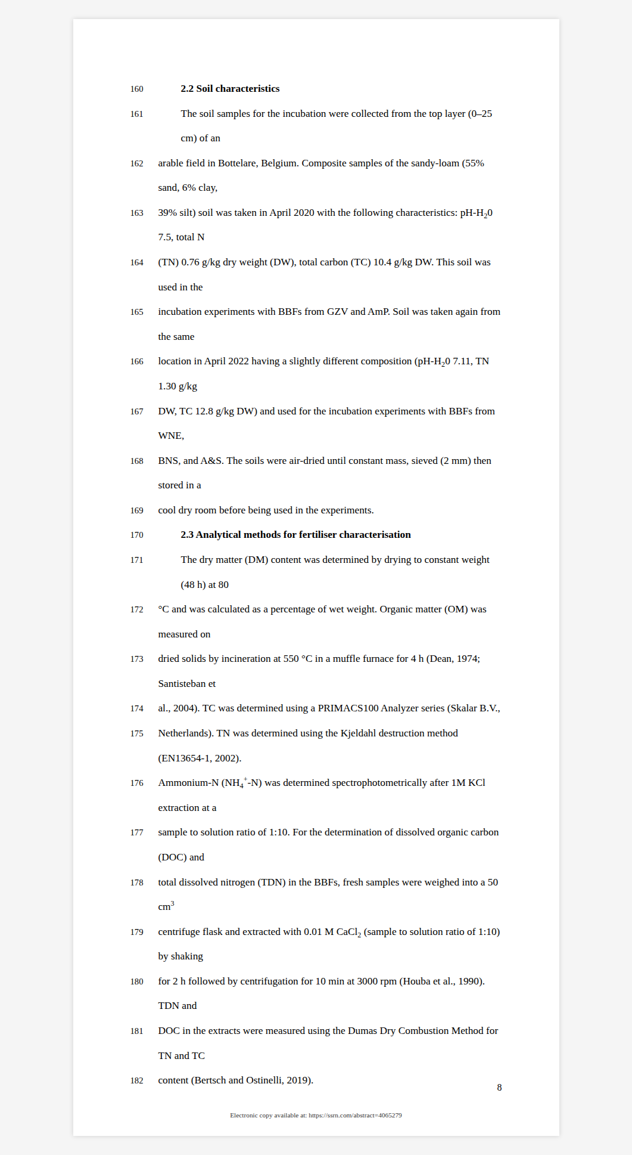160
2.2 Soil characteristics
161 The soil samples for the incubation were collected from the top layer (0–25 cm) of an
162 arable field in Bottelare, Belgium. Composite samples of the sandy-loam (55% sand, 6% clay,
163 39% silt) soil was taken in April 2020 with the following characteristics: pH-H20 7.5, total N
164 (TN) 0.76 g/kg dry weight (DW), total carbon (TC) 10.4 g/kg DW. This soil was used in the
165 incubation experiments with BBFs from GZV and AmP. Soil was taken again from the same
166 location in April 2022 having a slightly different composition (pH-H20 7.11, TN 1.30 g/kg
167 DW, TC 12.8 g/kg DW) and used for the incubation experiments with BBFs from WNE,
168 BNS, and A&S. The soils were air-dried until constant mass, sieved (2 mm) then stored in a
169 cool dry room before being used in the experiments.
170
2.3 Analytical methods for fertiliser characterisation
171 The dry matter (DM) content was determined by drying to constant weight (48 h) at 80
172 °C and was calculated as a percentage of wet weight. Organic matter (OM) was measured on
173 dried solids by incineration at 550 °C in a muffle furnace for 4 h (Dean, 1974; Santisteban et
174 al., 2004). TC was determined using a PRIMACS100 Analyzer series (Skalar B.V.,
175 Netherlands). TN was determined using the Kjeldahl destruction method (EN13654-1, 2002).
176 Ammonium-N (NH4+-N) was determined spectrophotometrically after 1M KCl extraction at a
177 sample to solution ratio of 1:10. For the determination of dissolved organic carbon (DOC) and
178 total dissolved nitrogen (TDN) in the BBFs, fresh samples were weighed into a 50 cm3
179 centrifuge flask and extracted with 0.01 M CaCl2 (sample to solution ratio of 1:10) by shaking
180 for 2 h followed by centrifugation for 10 min at 3000 rpm (Houba et al., 1990). TDN and
181 DOC in the extracts were measured using the Dumas Dry Combustion Method for TN and TC
182 content (Bertsch and Ostinelli, 2019).
8
Electronic copy available at: https://ssrn.com/abstract=4065279